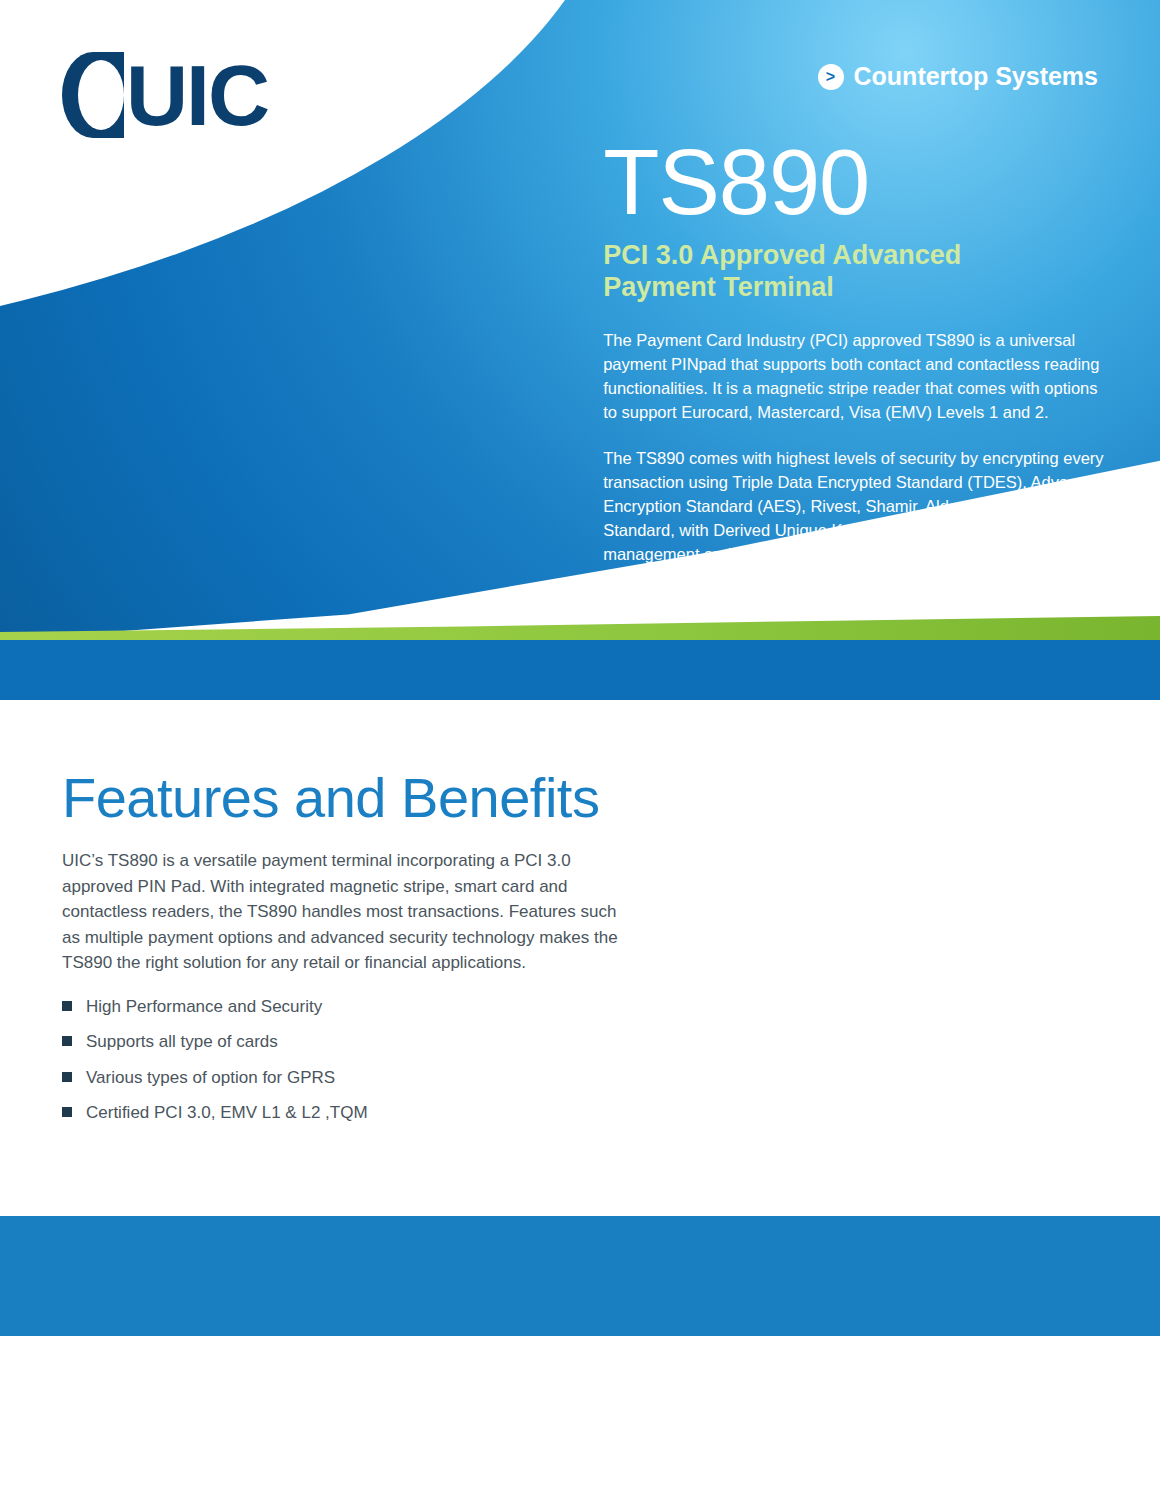UIC
> Countertop Systems
TS890
PCI 3.0 Approved Advanced
Payment Terminal
The Payment Card Industry (PCI) approved TS890 is a universal payment PINpad that supports both contact and contactless reading functionalities. It is a magnetic stripe reader that comes with options to support Eurocard, Mastercard, Visa (EMV) Levels 1 and 2.
The TS890 comes with highest levels of security by encrypting every transaction using Triple Data Encrypted Standard (TDES), Advanced Encryption Standard (AES), Rivest, Shamir, Aldeman (RSA) Standard, with Derived Unique Key Per Transaction (DUKPT) key management and Message Authentication Code (MAC).
Features and Benefits
UIC’s TS890 is a versatile payment terminal incorporating a PCI 3.0 approved PIN Pad. With integrated magnetic stripe, smart card and contactless readers, the TS890 handles most transactions. Features such as multiple payment options and advanced security technology makes the TS890 the right solution for any retail or financial applications.
High Performance and Security
Supports all type of cards
Various types of option for GPRS
Certified PCI 3.0, EMV L1 & L2 ,TQM